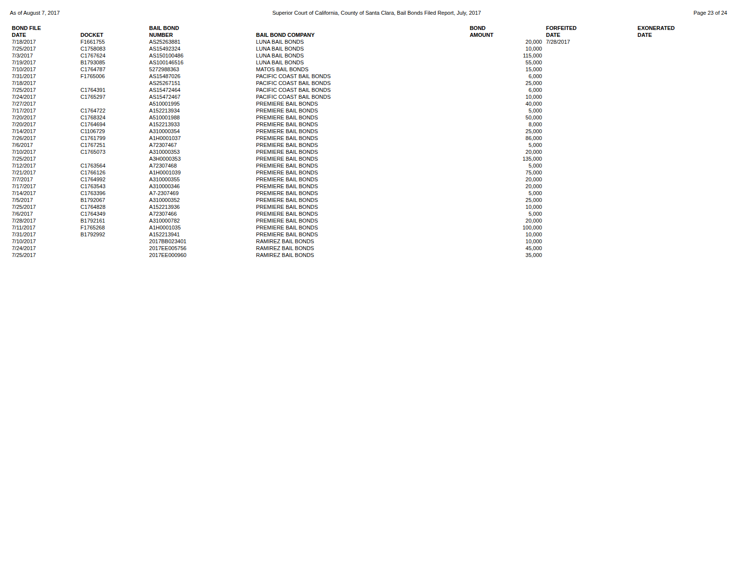As of August 7, 2017
Superior Court of California, County of Santa Clara, Bail Bonds Filed Report, July, 2017
Page 23 of 24
| BOND FILE | | BAIL BOND | | BOND | FORFEITED | EXONERATED |
| --- | --- | --- | --- | --- | --- | --- |
| DATE | DOCKET | NUMBER | BAIL BOND COMPANY | AMOUNT | DATE | DATE |
| 7/18/2017 | F1661755 | AS25263881 | LUNA BAIL BONDS | 20,000 | 7/28/2017 | |
| 7/25/2017 | C1758083 | AS15492324 | LUNA BAIL BONDS | 10,000 | | |
| 7/3/2017 | C1767624 | AS150100486 | LUNA BAIL BONDS | 115,000 | | |
| 7/19/2017 | B1793085 | AS100146516 | LUNA BAIL BONDS | 55,000 | | |
| 7/10/2017 | C1764787 | 5272988363 | MATOS BAIL BONDS | 15,000 | | |
| 7/31/2017 | F1765006 | AS15487026 | PACIFIC COAST BAIL BONDS | 6,000 | | |
| 7/18/2017 | | AS25267151 | PACIFIC COAST BAIL BONDS | 25,000 | | |
| 7/25/2017 | C1764391 | AS15472464 | PACIFIC COAST BAIL BONDS | 6,000 | | |
| 7/24/2017 | C1765297 | AS15472467 | PACIFIC COAST BAIL BONDS | 10,000 | | |
| 7/27/2017 | | A510001995 | PREMIERE BAIL BONDS | 40,000 | | |
| 7/17/2017 | C1764722 | A152213934 | PREMIERE BAIL BONDS | 5,000 | | |
| 7/20/2017 | C1768324 | A510001988 | PREMIERE BAIL BONDS | 50,000 | | |
| 7/20/2017 | C1764694 | A152213933 | PREMIERE BAIL BONDS | 8,000 | | |
| 7/14/2017 | C1106729 | A310000354 | PREMIERE BAIL BONDS | 25,000 | | |
| 7/26/2017 | C1761799 | A1H0001037 | PREMIERE BAIL BONDS | 86,000 | | |
| 7/6/2017 | C1767251 | A72307467 | PREMIERE BAIL BONDS | 5,000 | | |
| 7/10/2017 | C1765073 | A310000353 | PREMIERE BAIL BONDS | 20,000 | | |
| 7/25/2017 | | A3H0000353 | PREMIERE BAIL BONDS | 135,000 | | |
| 7/12/2017 | C1763564 | A72307468 | PREMIERE BAIL BONDS | 5,000 | | |
| 7/21/2017 | C1766126 | A1H0001039 | PREMIERE BAIL BONDS | 75,000 | | |
| 7/7/2017 | C1764992 | A310000355 | PREMIERE BAIL BONDS | 20,000 | | |
| 7/17/2017 | C1763543 | A310000346 | PREMIERE BAIL BONDS | 20,000 | | |
| 7/14/2017 | C1763396 | A7-2307469 | PREMIERE BAIL BONDS | 5,000 | | |
| 7/5/2017 | B1792067 | A310000352 | PREMIERE BAIL BONDS | 25,000 | | |
| 7/25/2017 | C1764828 | A152213936 | PREMIERE BAIL BONDS | 10,000 | | |
| 7/6/2017 | C1764349 | A72307466 | PREMIERE BAIL BONDS | 5,000 | | |
| 7/28/2017 | B1792161 | A310000782 | PREMIERE BAIL BONDS | 20,000 | | |
| 7/11/2017 | F1765268 | A1H0001035 | PREMIERE BAIL BONDS | 100,000 | | |
| 7/31/2017 | B1792992 | A152213941 | PREMIERE BAIL BONDS | 10,000 | | |
| 7/10/2017 | | 2017BB023401 | RAMIREZ BAIL BONDS | 10,000 | | |
| 7/24/2017 | | 2017EE005756 | RAMIREZ BAIL BONDS | 45,000 | | |
| 7/25/2017 | | 2017EE000960 | RAMIREZ BAIL BONDS | 35,000 | | |